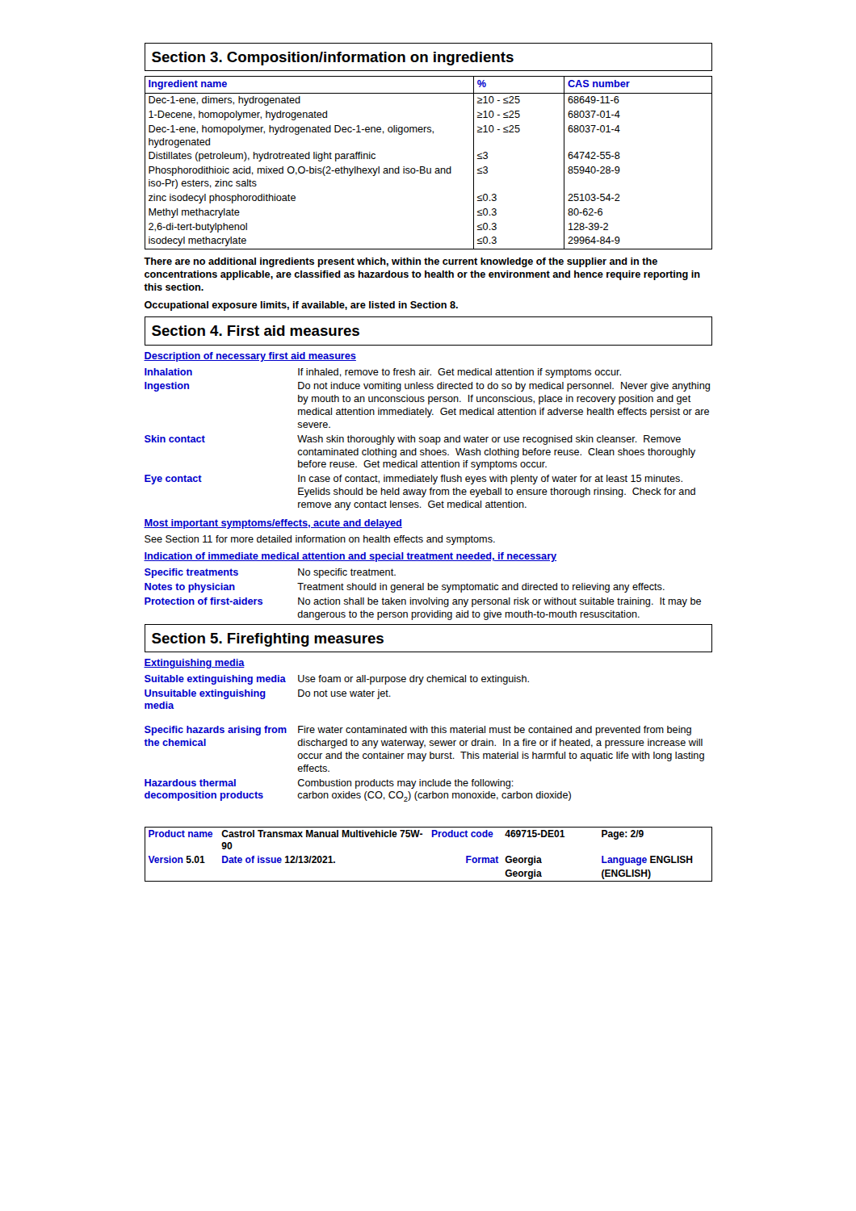Section 3. Composition/information on ingredients
| Ingredient name | % | CAS number |
| --- | --- | --- |
| Dec-1-ene, dimers, hydrogenated | ≥10 - ≤25 | 68649-11-6 |
| 1-Decene, homopolymer, hydrogenated | ≥10 - ≤25 | 68037-01-4 |
| Dec-1-ene, homopolymer, hydrogenated Dec-1-ene, oligomers, hydrogenated | ≥10 - ≤25 | 68037-01-4 |
| Distillates (petroleum), hydrotreated light paraffinic | ≤3 | 64742-55-8 |
| Phosphorodithioic acid, mixed O,O-bis(2-ethylhexyl and iso-Bu and iso-Pr) esters, zinc salts | ≤3 | 85940-28-9 |
| zinc isodecyl phosphorodithioate | ≤0.3 | 25103-54-2 |
| Methyl methacrylate | ≤0.3 | 80-62-6 |
| 2,6-di-tert-butylphenol | ≤0.3 | 128-39-2 |
| isodecyl methacrylate | ≤0.3 | 29964-84-9 |
There are no additional ingredients present which, within the current knowledge of the supplier and in the concentrations applicable, are classified as hazardous to health or the environment and hence require reporting in this section.
Occupational exposure limits, if available, are listed in Section 8.
Section 4. First aid measures
Description of necessary first aid measures
| Inhalation | If inhaled, remove to fresh air. Get medical attention if symptoms occur. |
| Ingestion | Do not induce vomiting unless directed to do so by medical personnel. Never give anything by mouth to an unconscious person. If unconscious, place in recovery position and get medical attention immediately. Get medical attention if adverse health effects persist or are severe. |
| Skin contact | Wash skin thoroughly with soap and water or use recognised skin cleanser. Remove contaminated clothing and shoes. Wash clothing before reuse. Clean shoes thoroughly before reuse. Get medical attention if symptoms occur. |
| Eye contact | In case of contact, immediately flush eyes with plenty of water for at least 15 minutes. Eyelids should be held away from the eyeball to ensure thorough rinsing. Check for and remove any contact lenses. Get medical attention. |
Most important symptoms/effects, acute and delayed
See Section 11 for more detailed information on health effects and symptoms.
Indication of immediate medical attention and special treatment needed, if necessary
| Specific treatments | No specific treatment. |
| Notes to physician | Treatment should in general be symptomatic and directed to relieving any effects. |
| Protection of first-aiders | No action shall be taken involving any personal risk or without suitable training. It may be dangerous to the person providing aid to give mouth-to-mouth resuscitation. |
Section 5. Firefighting measures
Extinguishing media
| Suitable extinguishing media | Use foam or all-purpose dry chemical to extinguish. |
| Unsuitable extinguishing media | Do not use water jet. |
| Specific hazards arising from the chemical | Fire water contaminated with this material must be contained and prevented from being discharged to any waterway, sewer or drain. In a fire or if heated, a pressure increase will occur and the container may burst. This material is harmful to aquatic life with long lasting effects. |
| Hazardous thermal decomposition products | Combustion products may include the following: carbon oxides (CO, CO 2 ) (carbon monoxide, carbon dioxide) |
| Product name | Castrol Transmax Manual Multivehicle 75W-90 | Product code | 469715-DE01 | Page: 2/9 |
| Version 5.01 | Date of issue 12/13/2021. | Format | Georgia | Language ENGLISH |
| | | | Georgia | (ENGLISH) |